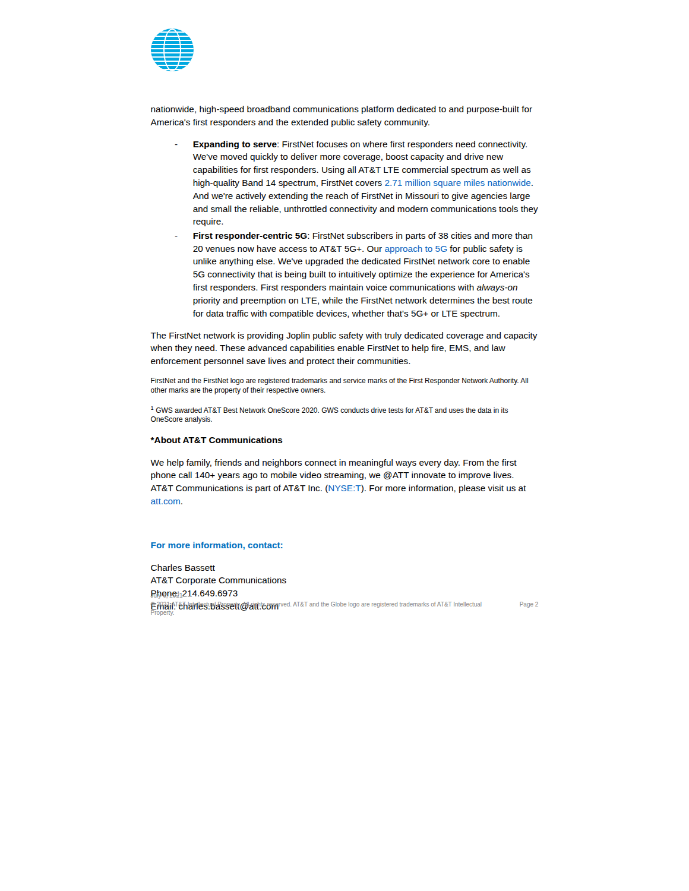nationwide, high-speed broadband communications platform dedicated to and purpose-built for America's first responders and the extended public safety community.
Expanding to serve: FirstNet focuses on where first responders need connectivity. We've moved quickly to deliver more coverage, boost capacity and drive new capabilities for first responders. Using all AT&T LTE commercial spectrum as well as high-quality Band 14 spectrum, FirstNet covers 2.71 million square miles nationwide. And we're actively extending the reach of FirstNet in Missouri to give agencies large and small the reliable, unthrottled connectivity and modern communications tools they require.
First responder-centric 5G: FirstNet subscribers in parts of 38 cities and more than 20 venues now have access to AT&T 5G+. Our approach to 5G for public safety is unlike anything else. We've upgraded the dedicated FirstNet network core to enable 5G connectivity that is being built to intuitively optimize the experience for America's first responders. First responders maintain voice communications with always-on priority and preemption on LTE, while the FirstNet network determines the best route for data traffic with compatible devices, whether that's 5G+ or LTE spectrum.
The FirstNet network is providing Joplin public safety with truly dedicated coverage and capacity when they need. These advanced capabilities enable FirstNet to help fire, EMS, and law enforcement personnel save lives and protect their communities.
FirstNet and the FirstNet logo are registered trademarks and service marks of the First Responder Network Authority. All other marks are the property of their respective owners.
1 GWS awarded AT&T Best Network OneScore 2020. GWS conducts drive tests for AT&T and uses the data in its OneScore analysis.
*About AT&T Communications
We help family, friends and neighbors connect in meaningful ways every day. From the first phone call 140+ years ago to mobile video streaming, we @ATT innovate to improve lives. AT&T Communications is part of AT&T Inc. (NYSE:T). For more information, please visit us at att.com.
For more information, contact:
Charles Bassett
AT&T Corporate Communications
Phone: 214.649.6973
Email: charles.bassett@att.com
July 6, 2021
© 2021 AT&T Intellectual Property. All rights reserved. AT&T and the Globe logo are registered trademarks of AT&T Intellectual Property.
Page 2